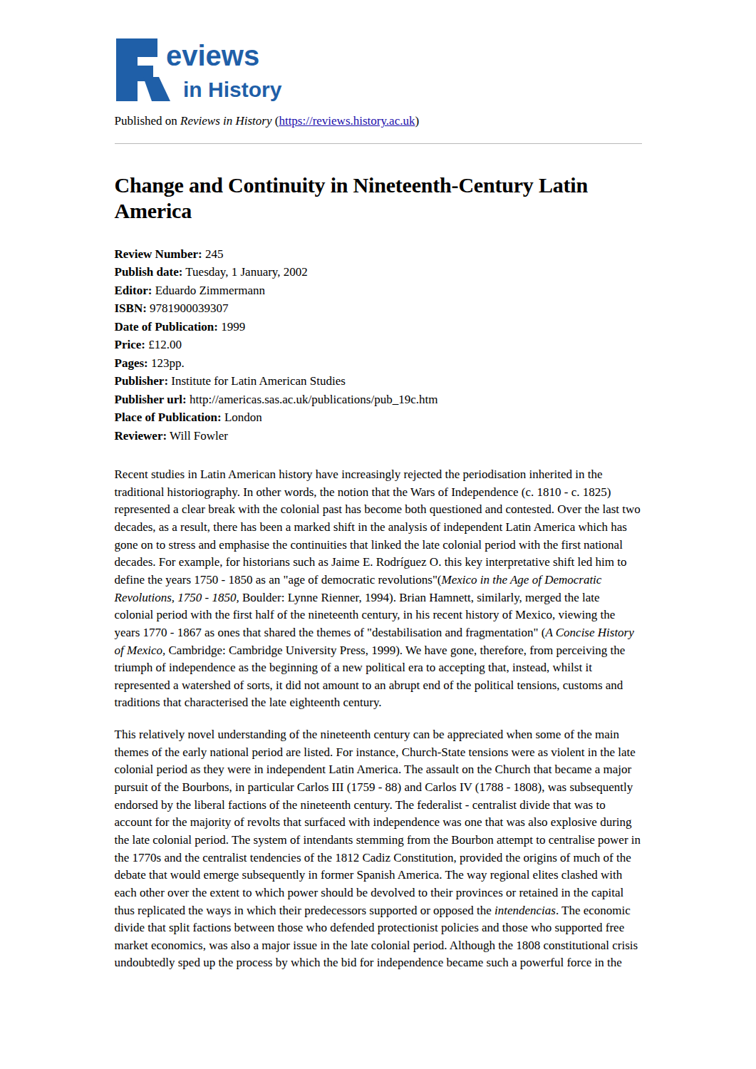eviews in History
Published on Reviews in History (https://reviews.history.ac.uk)
Change and Continuity in Nineteenth-Century Latin America
Review Number: 245
Publish date: Tuesday, 1 January, 2002
Editor: Eduardo Zimmermann
ISBN: 9781900039307
Date of Publication: 1999
Price: £12.00
Pages: 123pp.
Publisher: Institute for Latin American Studies
Publisher url: http://americas.sas.ac.uk/publications/pub_19c.htm
Place of Publication: London
Reviewer: Will Fowler
Recent studies in Latin American history have increasingly rejected the periodisation inherited in the traditional historiography. In other words, the notion that the Wars of Independence (c. 1810 - c. 1825) represented a clear break with the colonial past has become both questioned and contested. Over the last two decades, as a result, there has been a marked shift in the analysis of independent Latin America which has gone on to stress and emphasise the continuities that linked the late colonial period with the first national decades. For example, for historians such as Jaime E. Rodríguez O. this key interpretative shift led him to define the years 1750 - 1850 as an "age of democratic revolutions"(Mexico in the Age of Democratic Revolutions, 1750 - 1850, Boulder: Lynne Rienner, 1994). Brian Hamnett, similarly, merged the late colonial period with the first half of the nineteenth century, in his recent history of Mexico, viewing the years 1770 - 1867 as ones that shared the themes of "destabilisation and fragmentation" (A Concise History of Mexico, Cambridge: Cambridge University Press, 1999). We have gone, therefore, from perceiving the triumph of independence as the beginning of a new political era to accepting that, instead, whilst it represented a watershed of sorts, it did not amount to an abrupt end of the political tensions, customs and traditions that characterised the late eighteenth century.
This relatively novel understanding of the nineteenth century can be appreciated when some of the main themes of the early national period are listed. For instance, Church-State tensions were as violent in the late colonial period as they were in independent Latin America. The assault on the Church that became a major pursuit of the Bourbons, in particular Carlos III (1759 - 88) and Carlos IV (1788 - 1808), was subsequently endorsed by the liberal factions of the nineteenth century. The federalist - centralist divide that was to account for the majority of revolts that surfaced with independence was one that was also explosive during the late colonial period. The system of intendants stemming from the Bourbon attempt to centralise power in the 1770s and the centralist tendencies of the 1812 Cadiz Constitution, provided the origins of much of the debate that would emerge subsequently in former Spanish America. The way regional elites clashed with each other over the extent to which power should be devolved to their provinces or retained in the capital thus replicated the ways in which their predecessors supported or opposed the intendencias. The economic divide that split factions between those who defended protectionist policies and those who supported free market economics, was also a major issue in the late colonial period. Although the 1808 constitutional crisis undoubtedly sped up the process by which the bid for independence became such a powerful force in the